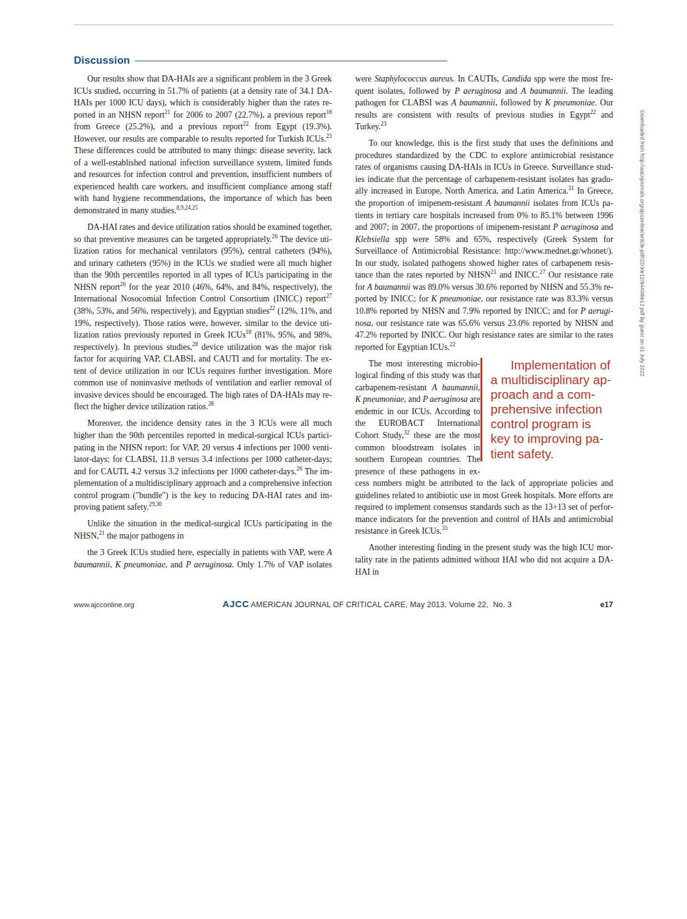Downloaded from http://aacnjournals.org/ajcconline/article-pdf/22/3/e12/94408/e12.pdf by guest on 01 July 2022
Discussion
Our results show that DA-HAIs are a significant problem in the 3 Greek ICUs studied, occurring in 51.7% of patients (at a density rate of 34.1 DA-HAIs per 1000 ICU days), which is considerably higher than the rates reported in an NHSN report21 for 2006 to 2007 (22.7%), a previous report18 from Greece (25.2%), and a previous report22 from Egypt (19.3%). However, our results are comparable to results reported for Turkish ICUs.23 These differences could be attributed to many things: disease severity, lack of a well-established national infection surveillance system, limited funds and resources for infection control and prevention, insufficient numbers of experienced health care workers, and insufficient compliance among staff with hand hygiene recommendations, the importance of which has been demonstrated in many studies.8,9,24,25
DA-HAI rates and device utilization ratios should be examined together, so that preventive measures can be targeted appropriately.26 The device utilization ratios for mechanical ventilators (95%), central catheters (94%), and urinary catheters (95%) in the ICUs we studied were all much higher than the 90th percentiles reported in all types of ICUs participating in the NHSN report26 for the year 2010 (46%, 64%, and 84%, respectively), the International Nosocomial Infection Control Consortium (INICC) report27 (38%, 53%, and 56%, respectively), and Egyptian studies22 (12%, 11%, and 19%, respectively). Those ratios were, however, similar to the device utilization ratios previously reported in Greek ICUs18 (81%, 95%, and 98%, respectively). In previous studies,28 device utilization was the major risk factor for acquiring VAP, CLABSI, and CAUTI and for mortality. The extent of device utilization in our ICUs requires further investigation. More common use of noninvasive methods of ventilation and earlier removal of invasive devices should be encouraged. The high rates of DA-HAIs may reflect the higher device utilization ratios.28
Moreover, the incidence density rates in the 3 ICUs were all much higher than the 90th percentiles reported in medical-surgical ICUs participating in the NHSN report: for VAP, 20 versus 4 infections per 1000 ventilator-days; for CLABSI, 11.8 versus 3.4 infections per 1000 catheter-days; and for CAUTI, 4.2 versus 3.2 infections per 1000 catheter-days.26 The implementation of a multidisciplinary approach and a comprehensive infection control program ("bundle") is the key to reducing DA-HAI rates and improving patient safety.29,30
Unlike the situation in the medical-surgical ICUs participating in the NHSN,21 the major pathogens in
the 3 Greek ICUs studied here, especially in patients with VAP, were A baumannii, K pneumoniae, and P aeruginosa. Only 1.7% of VAP isolates were Staphylococcus aureus. In CAUTIs, Candida spp were the most frequent isolates, followed by P aeruginosa and A baumannii. The leading pathogen for CLABSI was A baumannii, followed by K pneumoniae. Our results are consistent with results of previous studies in Egypt22 and Turkey.23
To our knowledge, this is the first study that uses the definitions and procedures standardized by the CDC to explore antimicrobial resistance rates of organisms causing DA-HAIs in ICUs in Greece. Surveillance studies indicate that the percentage of carbapenem-resistant isolates has gradually increased in Europe, North America, and Latin America.31 In Greece, the proportion of imipenem-resistant A baumannii isolates from ICUs patients in tertiary care hospitals increased from 0% to 85.1% between 1996 and 2007; in 2007, the proportions of imipenem-resistant P aeruginosa and Klebsiella spp were 58% and 65%, respectively (Greek System for Surveillance of Antimicrobial Resistance: http://www.mednet.gr/whonet/). In our study, isolated pathogens showed higher rates of carbapenem resistance than the rates reported by NHSN21 and INICC.27 Our resistance rate for A baumannii was 89.0% versus 30.6% reported by NHSN and 55.3% reported by INICC; for K pneumoniae, our resistance rate was 83.3% versus 10.8% reported by NHSN and 7.9% reported by INICC; and for P aeruginosa, our resistance rate was 65.6% versus 23.0% reported by NHSN and 47.2% reported by INICC. Our high resistance rates are similar to the rates reported for Egyptian ICUs.22
Implementation of a multidisciplinary approach and a comprehensive infection control program is key to improving patient safety.
The most interesting microbiological finding of this study was that carbapenem-resistant A baumannii, K pneumoniae, and P aeruginosa are endemic in our ICUs. According to the EUROBACT International Cohort Study,32 these are the most common bloodstream isolates in southern European countries. The presence of these pathogens in excess numbers might be attributed to the lack of appropriate policies and guidelines related to antibiotic use in most Greek hospitals. More efforts are required to implement consensus standards such as the 13+13 set of performance indicators for the prevention and control of HAIs and antimicrobial resistance in Greek ICUs.33
Another interesting finding in the present study was the high ICU mortality rate in the patients admitted without HAI who did not acquire a DA-HAI in
www.ajcconline.org
AJCC AMERICAN JOURNAL OF CRITICAL CARE, May 2013, Volume 22, No. 3
e17